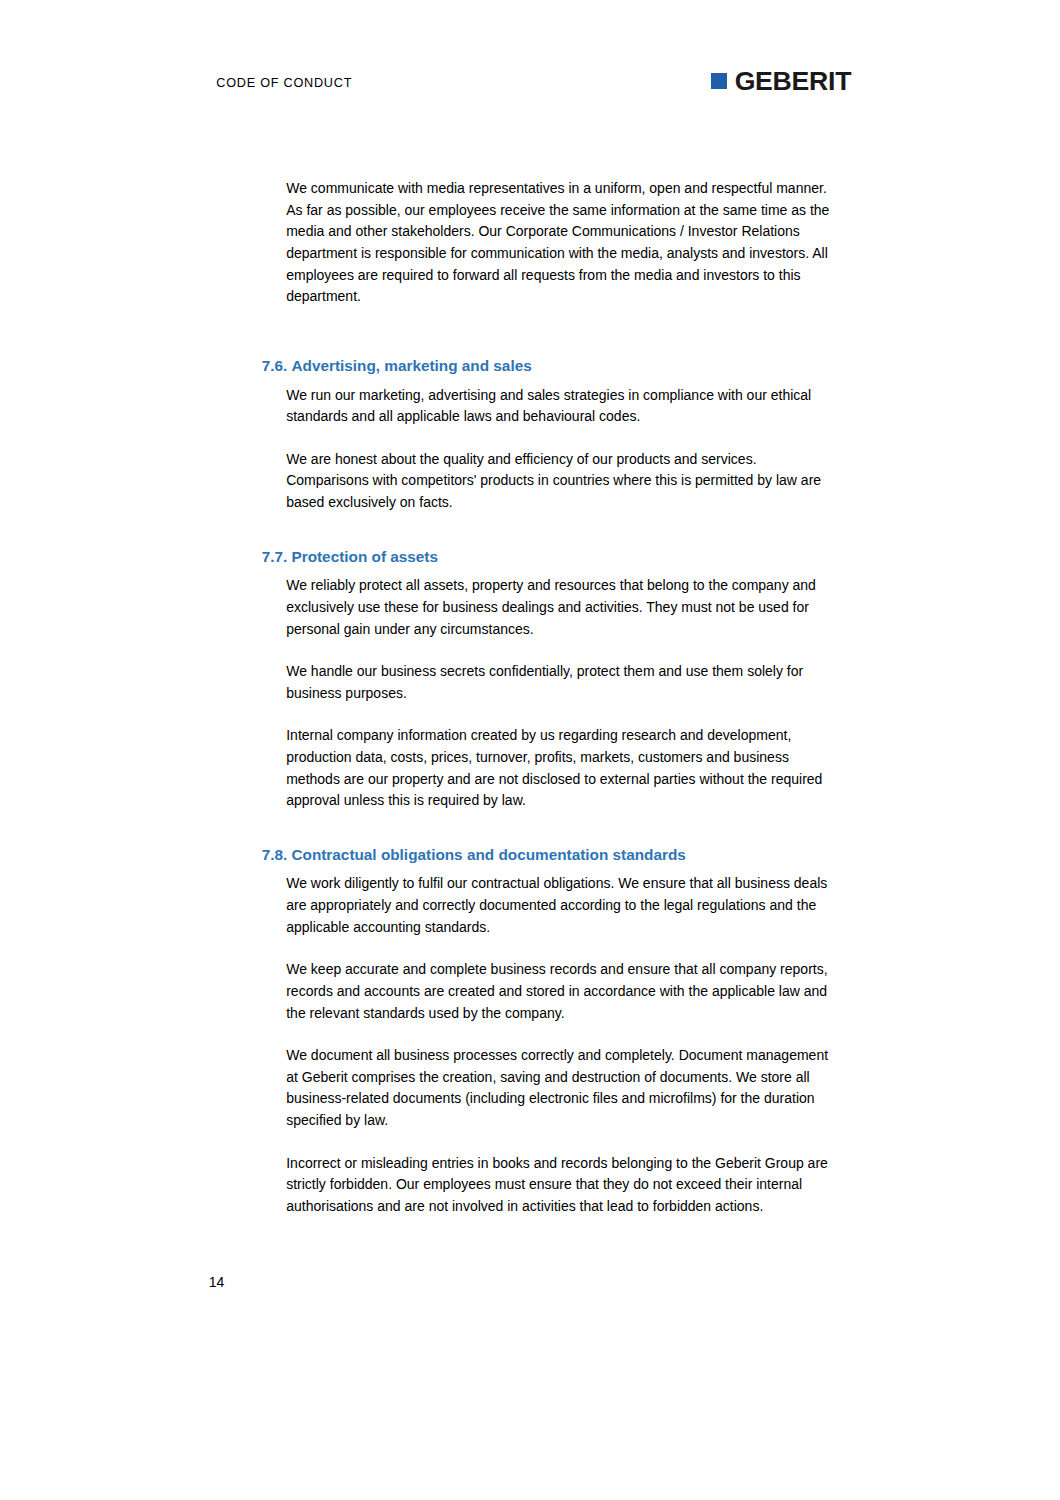CODE OF CONDUCT
GEBERIT
We communicate with media representatives in a uniform, open and respectful manner. As far as possible, our employees receive the same information at the same time as the media and other stakeholders. Our Corporate Communications / Investor Relations department is responsible for communication with the media, analysts and investors. All employees are required to forward all requests from the media and investors to this department.
7.6. Advertising, marketing and sales
We run our marketing, advertising and sales strategies in compliance with our ethical standards and all applicable laws and behavioural codes.
We are honest about the quality and efficiency of our products and services. Comparisons with competitors' products in countries where this is permitted by law are based exclusively on facts.
7.7. Protection of assets
We reliably protect all assets, property and resources that belong to the company and exclusively use these for business dealings and activities. They must not be used for personal gain under any circumstances.
We handle our business secrets confidentially, protect them and use them solely for business purposes.
Internal company information created by us regarding research and development, production data, costs, prices, turnover, profits, markets, customers and business methods are our property and are not disclosed to external parties without the required approval unless this is required by law.
7.8. Contractual obligations and documentation standards
We work diligently to fulfil our contractual obligations. We ensure that all business deals are appropriately and correctly documented according to the legal regulations and the applicable accounting standards.
We keep accurate and complete business records and ensure that all company reports, records and accounts are created and stored in accordance with the applicable law and the relevant standards used by the company.
We document all business processes correctly and completely. Document management at Geberit comprises the creation, saving and destruction of documents. We store all business-related documents (including electronic files and microfilms) for the duration specified by law.
Incorrect or misleading entries in books and records belonging to the Geberit Group are strictly forbidden. Our employees must ensure that they do not exceed their internal authorisations and are not involved in activities that lead to forbidden actions.
14